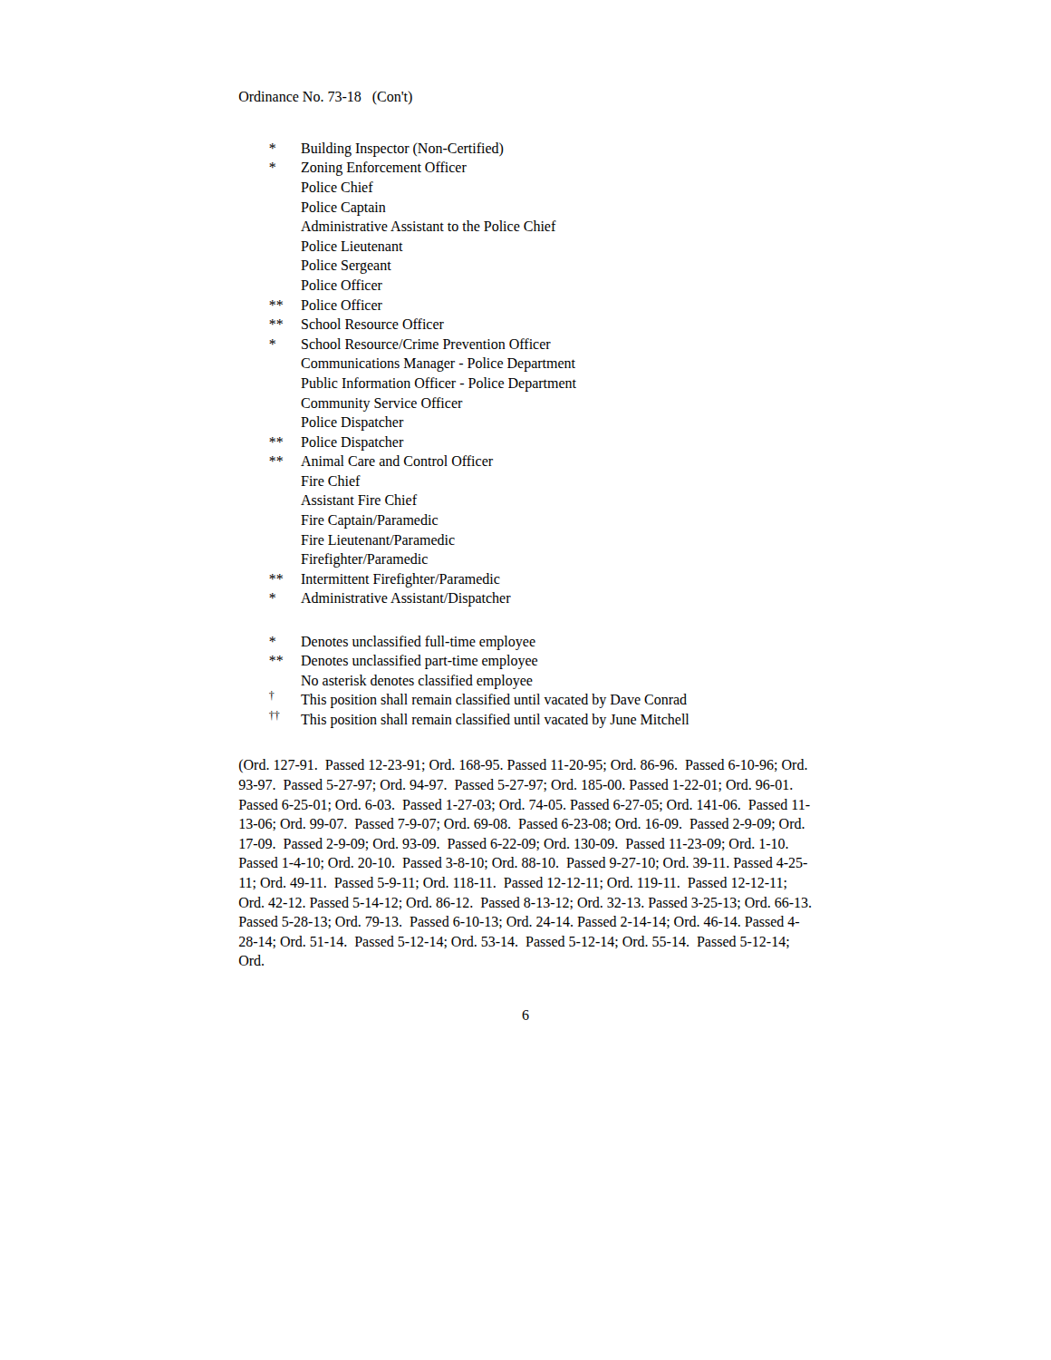Ordinance No. 73-18 (Con't)
*Building Inspector (Non-Certified)
*Zoning Enforcement Officer
Police Chief
Police Captain
Administrative Assistant to the Police Chief
Police Lieutenant
Police Sergeant
Police Officer
**Police Officer
**School Resource Officer
*School Resource/Crime Prevention Officer
Communications Manager - Police Department
Public Information Officer - Police Department
Community Service Officer
Police Dispatcher
**Police Dispatcher
**Animal Care and Control Officer
Fire Chief
Assistant Fire Chief
Fire Captain/Paramedic
Fire Lieutenant/Paramedic
Firefighter/Paramedic
**Intermittent Firefighter/Paramedic
*Administrative Assistant/Dispatcher
*Denotes unclassified full-time employee
**Denotes unclassified part-time employee
No asterisk denotes classified employee
†This position shall remain classified until vacated by Dave Conrad
††This position shall remain classified until vacated by June Mitchell
(Ord. 127-91. Passed 12-23-91; Ord. 168-95. Passed 11-20-95; Ord. 86-96. Passed 6-10-96; Ord. 93-97. Passed 5-27-97; Ord. 94-97. Passed 5-27-97; Ord. 185-00. Passed 1-22-01; Ord. 96-01. Passed 6-25-01; Ord. 6-03. Passed 1-27-03; Ord. 74-05. Passed 6-27-05; Ord. 141-06. Passed 11-13-06; Ord. 99-07. Passed 7-9-07; Ord. 69-08. Passed 6-23-08; Ord. 16-09. Passed 2-9-09; Ord. 17-09. Passed 2-9-09; Ord. 93-09. Passed 6-22-09; Ord. 130-09. Passed 11-23-09; Ord. 1-10. Passed 1-4-10; Ord. 20-10. Passed 3-8-10; Ord. 88-10. Passed 9-27-10; Ord. 39-11. Passed 4-25-11; Ord. 49-11. Passed 5-9-11; Ord. 118-11. Passed 12-12-11; Ord. 119-11. Passed 12-12-11; Ord. 42-12. Passed 5-14-12; Ord. 86-12. Passed 8-13-12; Ord. 32-13. Passed 3-25-13; Ord. 66-13. Passed 5-28-13; Ord. 79-13. Passed 6-10-13; Ord. 24-14. Passed 2-14-14; Ord. 46-14. Passed 4-28-14; Ord. 51-14. Passed 5-12-14; Ord. 53-14. Passed 5-12-14; Ord. 55-14. Passed 5-12-14; Ord.
6